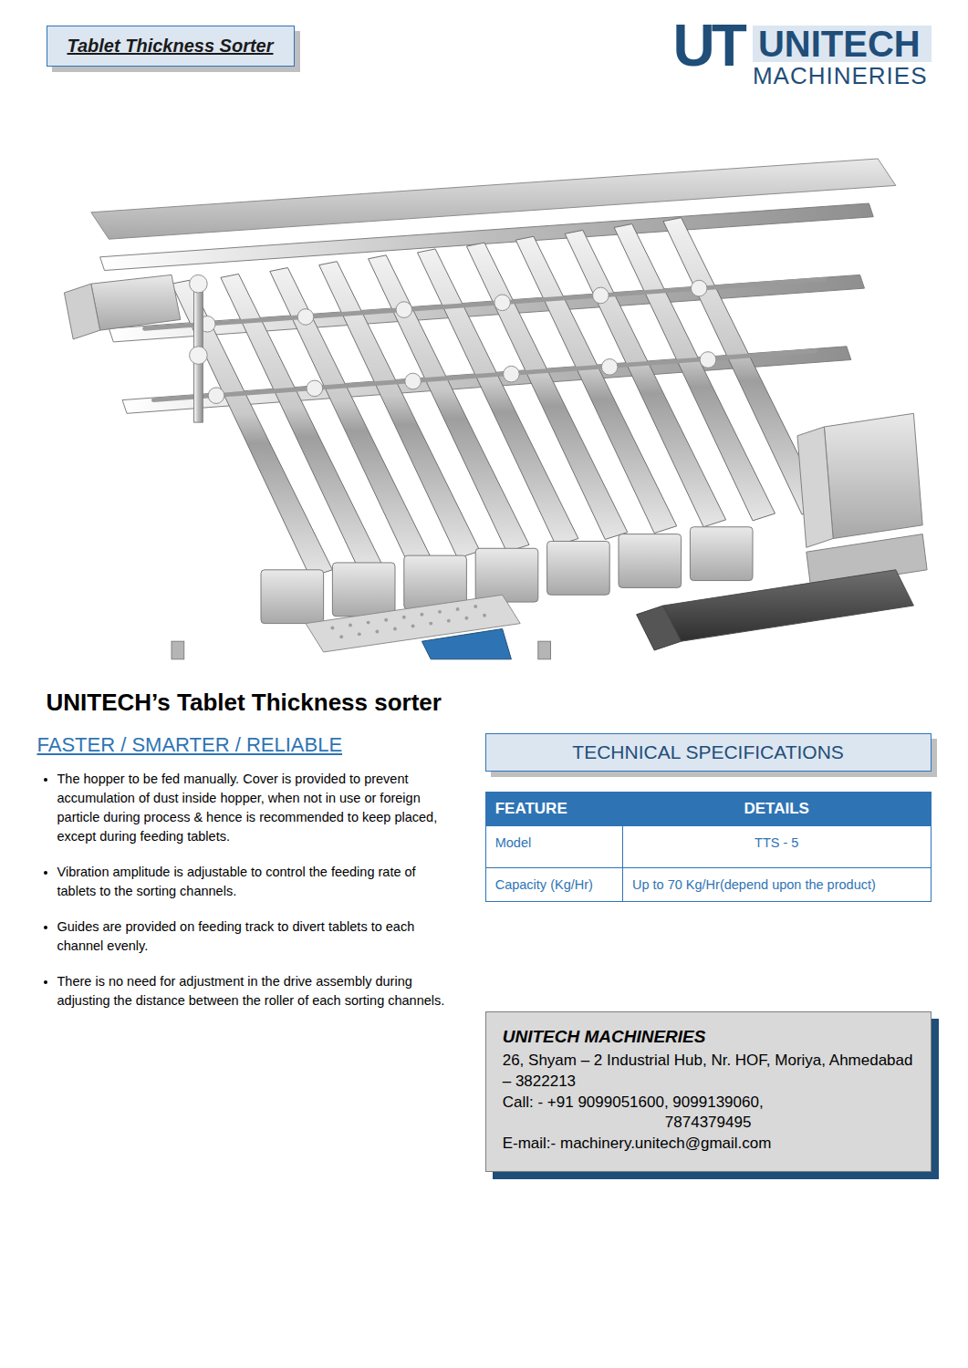Tablet Thickness Sorter
UT
UNITECH MACHINERIES
UNITECH’s Tablet Thickness sorter
FASTER / SMARTER / RELIABLE
The hopper to be fed manually. Cover is provided to prevent accumulation of dust inside hopper, when not in use or foreign particle during process & hence is recommended to keep placed, except during feeding tablets.
Vibration amplitude is adjustable to control the feeding rate of tablets to the sorting channels.
Guides are provided on feeding track to divert tablets to each channel evenly.
There is no need for adjustment in the drive assembly during adjusting the distance between the roller of each sorting channels.
TECHNICAL SPECIFICATIONS
| FEATURE | DETAILS |
| --- | --- |
| Model | TTS - 5 |
| Capacity (Kg/Hr) | Up to 70 Kg/Hr(depend upon the product) |
UNITECH MACHINERIES 26, Shyam – 2 Industrial Hub, Nr. HOF, Moriya, Ahmedabad – 3822213
Call: - +91 9099051600, 9099139060, 7874379495 E-mail:- machinery.unitech@gmail.com